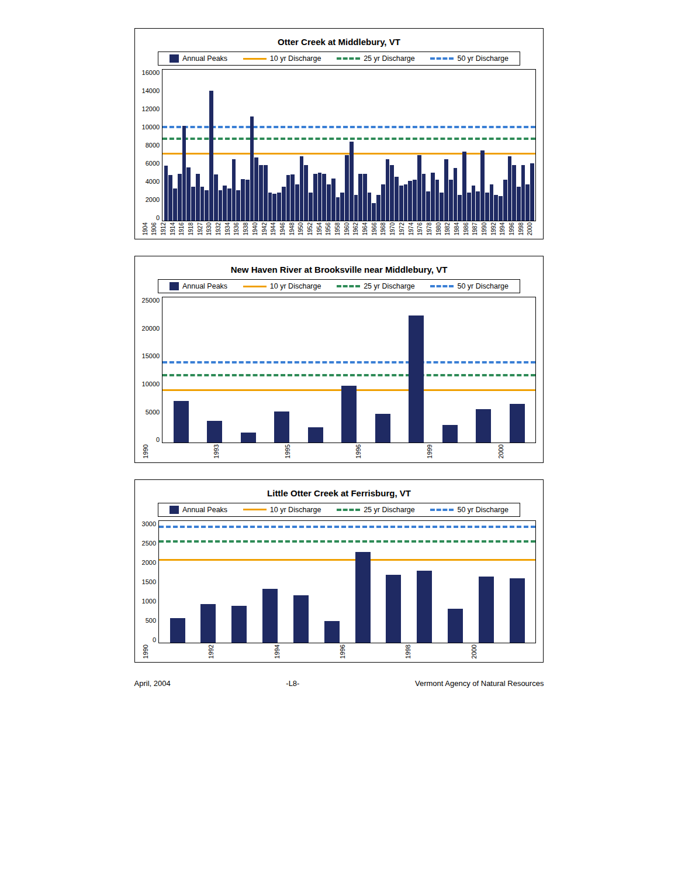Otter Creek at Middlebury, VT
Annual Peaks
10 yr Discharge
25 yr Discharge
50 yr Discharge
16000 14000 12000 10000 8000 6000 4000 2000 0
1904190619121914191619181927193019321934193619381940194219441946194819501952195419561958196019621964196619681970197219741976197819801982198419861987199019921994199619982000
New Haven River at Brooksville near Middlebury, VT
Annual Peaks
10 yr Discharge
25 yr Discharge
50 yr Discharge
25000 20000 15000 10000 5000 0
1990 1993 1995 1996 1999 2000
Little Otter Creek at Ferrisburg, VT
Annual Peaks
10 yr Discharge
25 yr Discharge
50 yr Discharge
3000 2500 2000 1500 1000 500 0
1990 1992 1994 1996 1998 2000
April, 2004
-L8-
Vermont Agency of Natural Resources